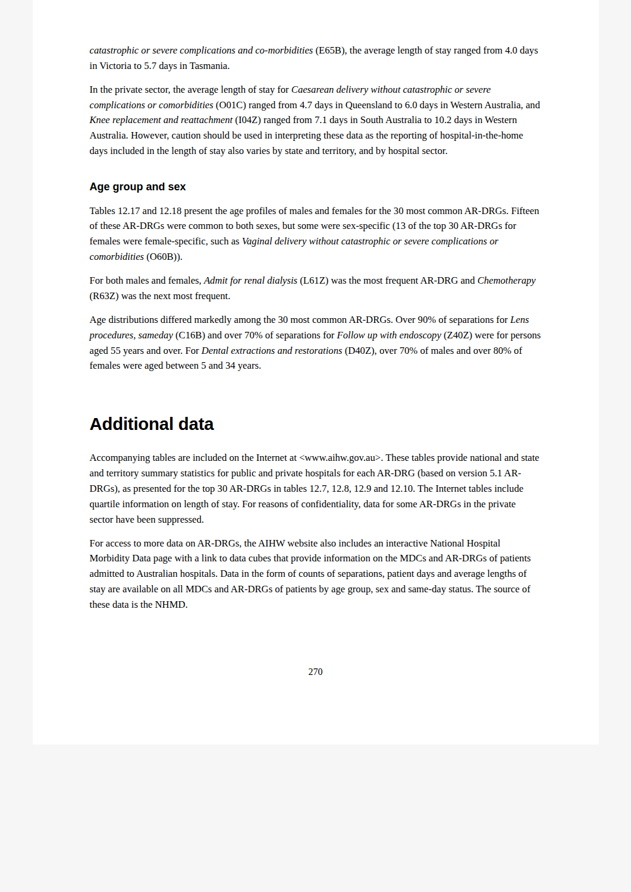catastrophic or severe complications and co-morbidities (E65B), the average length of stay ranged from 4.0 days in Victoria to 5.7 days in Tasmania.
In the private sector, the average length of stay for Caesarean delivery without catastrophic or severe complications or comorbidities (O01C) ranged from 4.7 days in Queensland to 6.0 days in Western Australia, and Knee replacement and reattachment (I04Z) ranged from 7.1 days in South Australia to 10.2 days in Western Australia. However, caution should be used in interpreting these data as the reporting of hospital-in-the-home days included in the length of stay also varies by state and territory, and by hospital sector.
Age group and sex
Tables 12.17 and 12.18 present the age profiles of males and females for the 30 most common AR-DRGs. Fifteen of these AR-DRGs were common to both sexes, but some were sex-specific (13 of the top 30 AR-DRGs for females were female-specific, such as Vaginal delivery without catastrophic or severe complications or comorbidities (O60B)).
For both males and females, Admit for renal dialysis (L61Z) was the most frequent AR-DRG and Chemotherapy (R63Z) was the next most frequent.
Age distributions differed markedly among the 30 most common AR-DRGs. Over 90% of separations for Lens procedures, sameday (C16B) and over 70% of separations for Follow up with endoscopy (Z40Z) were for persons aged 55 years and over. For Dental extractions and restorations (D40Z), over 70% of males and over 80% of females were aged between 5 and 34 years.
Additional data
Accompanying tables are included on the Internet at <www.aihw.gov.au>. These tables provide national and state and territory summary statistics for public and private hospitals for each AR-DRG (based on version 5.1 AR-DRGs), as presented for the top 30 AR-DRGs in tables 12.7, 12.8, 12.9 and 12.10. The Internet tables include quartile information on length of stay. For reasons of confidentiality, data for some AR-DRGs in the private sector have been suppressed.
For access to more data on AR-DRGs, the AIHW website also includes an interactive National Hospital Morbidity Data page with a link to data cubes that provide information on the MDCs and AR-DRGs of patients admitted to Australian hospitals. Data in the form of counts of separations, patient days and average lengths of stay are available on all MDCs and AR-DRGs of patients by age group, sex and same-day status. The source of these data is the NHMD.
270